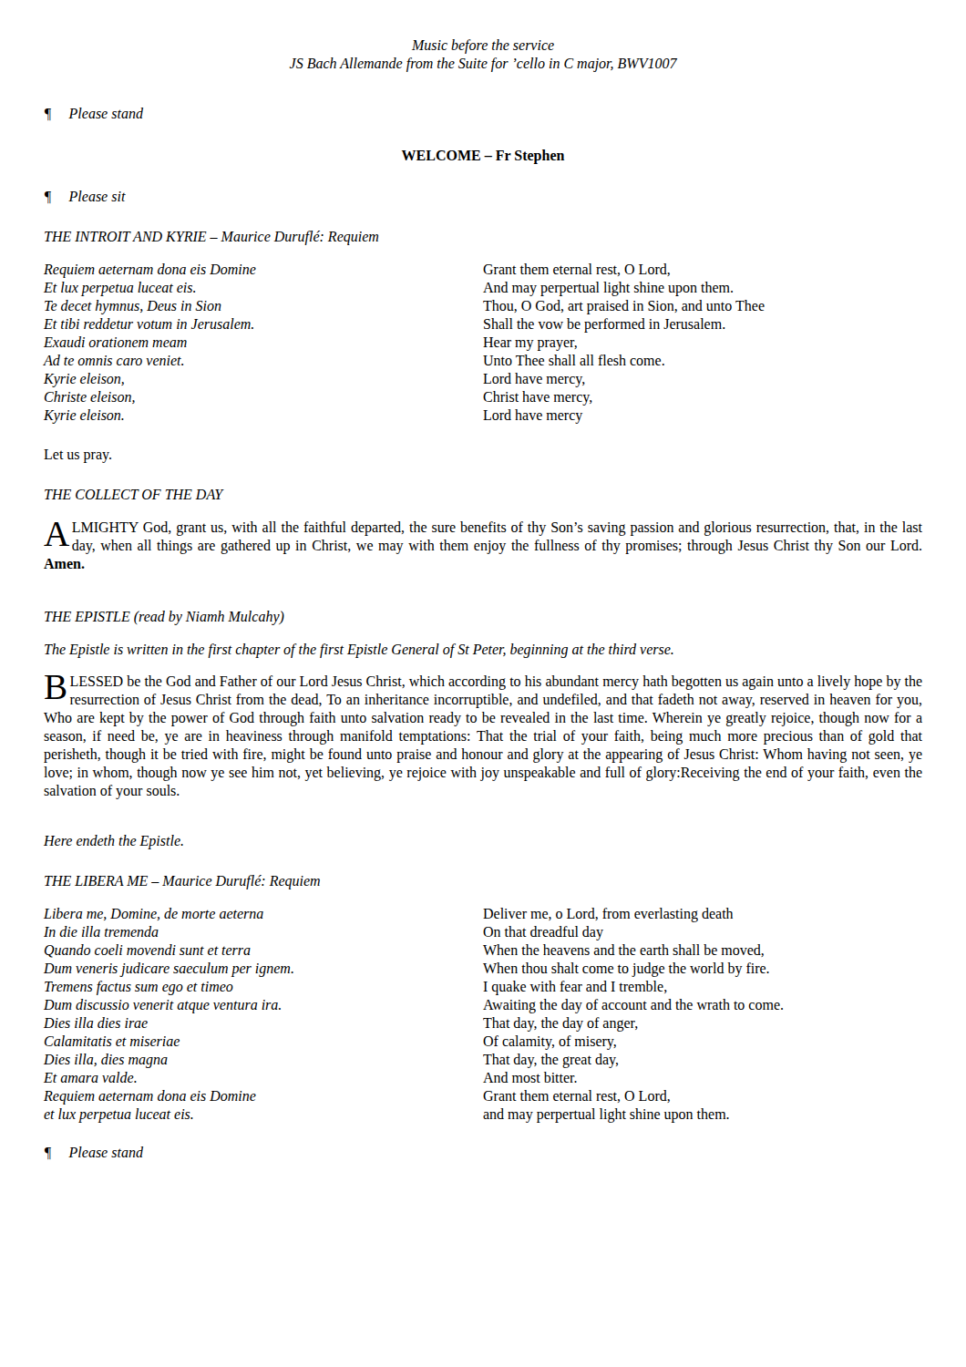Music before the service
JS Bach Allemande from the Suite for ’cello in C major, BWV1007
¶Please stand
WELCOME – Fr Stephen
¶Please sit
THE INTROIT AND KYRIE – Maurice Duruflé: Requiem
| Requiem aeternam dona eis Domine | Grant them eternal rest, O Lord, |
| Et lux perpetua luceat eis. | And may perpertual light shine upon them. |
| Te decet hymnus, Deus in Sion | Thou, O God, art praised in Sion, and unto Thee |
| Et tibi reddetur votum in Jerusalem. | Shall the vow be performed in Jerusalem. |
| Exaudi orationem meam | Hear my prayer, |
| Ad te omnis caro veniet. | Unto Thee shall all flesh come. |
| Kyrie eleison, | Lord have mercy, |
| Christe eleison, | Christ have mercy, |
| Kyrie eleison. | Lord have mercy |
Let us pray.
THE COLLECT OF THE DAY
ALMIGHTY God, grant us, with all the faithful departed, the sure benefits of thy Son’s saving passion and glorious resurrection, that, in the last day, when all things are gathered up in Christ, we may with them enjoy the fullness of thy promises; through Jesus Christ thy Son our Lord. Amen.
THE EPISTLE (read by Niamh Mulcahy)
The Epistle is written in the first chapter of the first Epistle General of St Peter, beginning at the third verse.
BLESSED be the God and Father of our Lord Jesus Christ, which according to his abundant mercy hath begotten us again unto a lively hope by the resurrection of Jesus Christ from the dead, To an inheritance incorruptible, and undefiled, and that fadeth not away, reserved in heaven for you, Who are kept by the power of God through faith unto salvation ready to be revealed in the last time. Wherein ye greatly rejoice, though now for a season, if need be, ye are in heaviness through manifold temptations: That the trial of your faith, being much more precious than of gold that perisheth, though it be tried with fire, might be found unto praise and honour and glory at the appearing of Jesus Christ: Whom having not seen, ye love; in whom, though now ye see him not, yet believing, ye rejoice with joy unspeakable and full of glory:Receiving the end of your faith, even the salvation of your souls.
Here endeth the Epistle.
THE LIBERA ME – Maurice Duruflé: Requiem
| Libera me, Domine, de morte aeterna | Deliver me, o Lord, from everlasting death |
| In die illa tremenda | On that dreadful day |
| Quando coeli movendi sunt et terra | When the heavens and the earth shall be moved, |
| Dum veneris judicare saeculum per ignem. | When thou shalt come to judge the world by fire. |
| Tremens factus sum ego et timeo | I quake with fear and I tremble, |
| Dum discussio venerit atque ventura ira. | Awaiting the day of account and the wrath to come. |
| Dies illa dies irae | That day, the day of anger, |
| Calamitatis et miseriae | Of calamity, of misery, |
| Dies illa, dies magna | That day, the great day, |
| Et amara valde. | And most bitter. |
| Requiem aeternam dona eis Domine | Grant them eternal rest, O Lord, |
| et lux perpetua luceat eis. | and may perpertual light shine upon them. |
¶Please stand